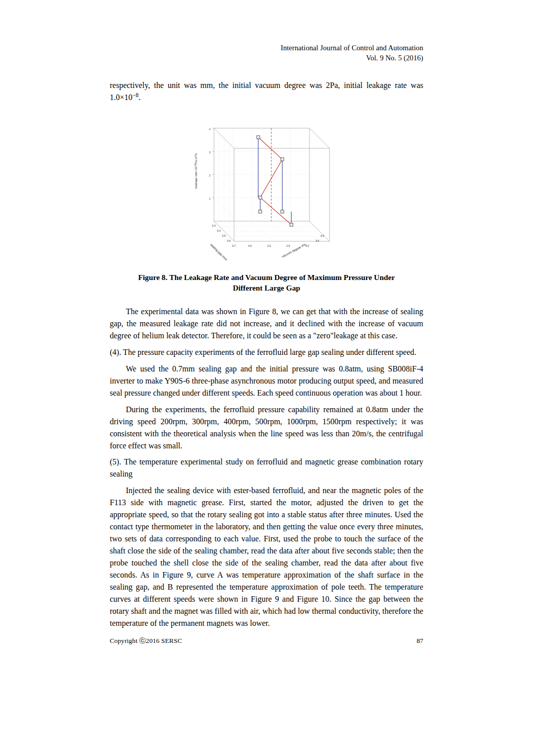International Journal of Control and Automation
Vol. 9 No. 5 (2016)
respectively, the unit was mm, the initial vacuum degree was 2Pa, initial leakage rate was 1.0×10−8.
leakage rate /10-8Pa·m3/s 4 3 2 1 0.3 0.4 0.5 0.6 0.7 sealing gap /mm 0.0 2.0 2.5 3.0 3.5 4.0 vacuum degree /Pa
Figure 8. The Leakage Rate and Vacuum Degree of Maximum Pressure Under Different Large Gap
The experimental data was shown in Figure 8, we can get that with the increase of sealing gap, the measured leakage rate did not increase, and it declined with the increase of vacuum degree of helium leak detector. Therefore, it could be seen as a "zero"leakage at this case.
(4). The pressure capacity experiments of the ferrofluid large gap sealing under different speed.
We used the 0.7mm sealing gap and the initial pressure was 0.8atm, using SB008iF-4 inverter to make Y90S-6 three-phase asynchronous motor producing output speed, and measured seal pressure changed under different speeds. Each speed continuous operation was about 1 hour.
During the experiments, the ferrofluid pressure capability remained at 0.8atm under the driving speed 200rpm, 300rpm, 400rpm, 500rpm, 1000rpm, 1500rpm respectively; it was consistent with the theoretical analysis when the line speed was less than 20m/s, the centrifugal force effect was small.
(5). The temperature experimental study on ferrofluid and magnetic grease combination rotary sealing
Injected the sealing device with ester-based ferrofluid, and near the magnetic poles of the F113 side with magnetic grease. First, started the motor, adjusted the driven to get the appropriate speed, so that the rotary sealing got into a stable status after three minutes. Used the contact type thermometer in the laboratory, and then getting the value once every three minutes, two sets of data corresponding to each value. First, used the probe to touch the surface of the shaft close the side of the sealing chamber, read the data after about five seconds stable; then the probe touched the shell close the side of the sealing chamber, read the data after about five seconds. As in Figure 9, curve A was temperature approximation of the shaft surface in the sealing gap, and B represented the temperature approximation of pole teeth. The temperature curves at different speeds were shown in Figure 9 and Figure 10. Since the gap between the rotary shaft and the magnet was filled with air, which had low thermal conductivity, therefore the temperature of the permanent magnets was lower.
Copyright ⓒ2016 SERSC 87